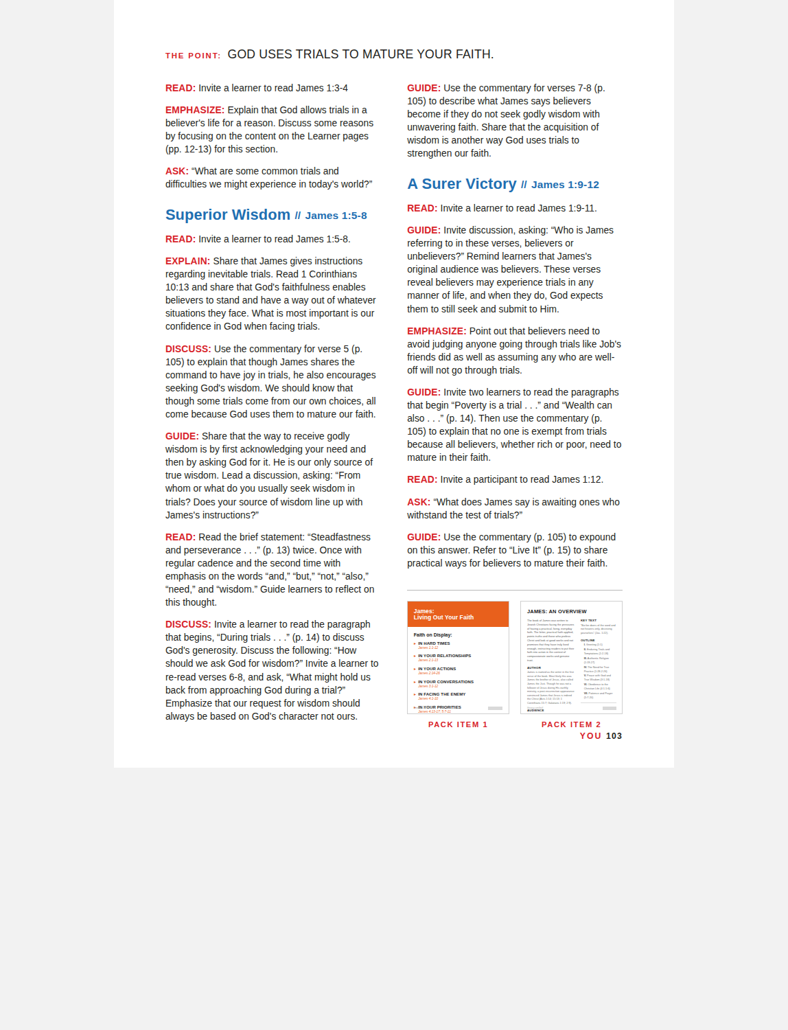THE POINT: God uses trials to mature your faith.
READ: Invite a learner to read James 1:3-4
EMPHASIZE: Explain that God allows trials in a believer's life for a reason. Discuss some reasons by focusing on the content on the Learner pages (pp. 12-13) for this section.
ASK: “What are some common trials and difficulties we might experience in today's world?”
Superior Wisdom // James 1:5-8
READ: Invite a learner to read James 1:5-8.
EXPLAIN: Share that James gives instructions regarding inevitable trials. Read 1 Corinthians 10:13 and share that God's faithfulness enables believers to stand and have a way out of whatever situations they face. What is most important is our confidence in God when facing trials.
DISCUSS: Use the commentary for verse 5 (p. 105) to explain that though James shares the command to have joy in trials, he also encourages seeking God's wisdom. We should know that though some trials come from our own choices, all come because God uses them to mature our faith.
GUIDE: Share that the way to receive godly wisdom is by first acknowledging your need and then by asking God for it. He is our only source of true wisdom. Lead a discussion, asking: “From whom or what do you usually seek wisdom in trials? Does your source of wisdom line up with James's instructions?”
READ: Read the brief statement: “Steadfastness and perseverance . . .” (p. 13) twice. Once with regular cadence and the second time with emphasis on the words “and,” “but,” “not,” “also,” “need,” and “wisdom.” Guide learners to reflect on this thought.
DISCUSS: Invite a learner to read the paragraph that begins, “During trials . . .” (p. 14) to discuss God's generosity. Discuss the following: “How should we ask God for wisdom?” Invite a learner to re-read verses 6-8, and ask, “What might hold us back from approaching God during a trial?” Emphasize that our request for wisdom should always be based on God's character not ours.
GUIDE: Use the commentary for verses 7-8 (p. 105) to describe what James says believers become if they do not seek godly wisdom with unwavering faith. Share that the acquisition of wisdom is another way God uses trials to strengthen our faith.
A Surer Victory // James 1:9-12
READ: Invite a learner to read James 1:9-11.
GUIDE: Invite discussion, asking: “Who is James referring to in these verses, believers or unbelievers?” Remind learners that James's original audience was believers. These verses reveal believers may experience trials in any manner of life, and when they do, God expects them to still seek and submit to Him.
EMPHASIZE: Point out that believers need to avoid judging anyone going through trials like Job's friends did as well as assuming any who are well-off will not go through trials.
GUIDE: Invite two learners to read the paragraphs that begin “Poverty is a trial . . .” and “Wealth can also . . .” (p. 14). Then use the commentary (p. 105) to explain that no one is exempt from trials because all believers, whether rich or poor, need to mature in their faith.
READ: Invite a participant to read James 1:12.
ASK: “What does James say is awaiting ones who withstand the test of trials?”
GUIDE: Use the commentary (p. 105) to expound on this answer. Refer to “Live It” (p. 15) to share practical ways for believers to mature their faith.
James:
Living Out Your Faith
Faith on Display:
▸ In Hard Times
James 1:1-12
▸ In Your Relationships
James 2:1-13
▸ In Your Actions
James 2:14-26
▸ In Your Conversations
James 3:1-12
▸ In Facing the Enemy
James 4:1-10
▸ In Your Priorities
James 4:13-17; 5:7-11
lifeway.com/bsfl
Pack Item 1
JAMES: AN OVERVIEW
The book of James was written to Jewish Christians facing the pressures of having a practical, living, everyday faith. The letter, practical faith applied, points truths and those who profess Christ and look at good works and not promises that they have truly lived enough, instructing readers to put their faith into action in the context of compassionate works and genuine trust.
AUTHOR
James is named as the writer in the first verse of the book. Most likely this was James the brother of Jesus, also called James the Just. Though he was not a follower of Jesus during His earthly ministry, a post-resurrection appearance convinced James that Jesus is indeed the Christ (Acts 1:14; 15:13; 1 Corinthians 15:7; Galatians 1:19; 2:9).
AUDIENCE
He introduced himself as a servant of God and of the Lord Jesus Christ, writing to “the twelve tribes dispersed abroad.” This refers to Jewish Christians living outside of Palestine.
DATE OF WRITING
This book was probably written sometime around AD 45-50.
KEY TEXT
“But be doers of the word and not hearers only, deceiving yourselves” (Jas. 1:22).
OUTLINE
I. Greeting (1:1)
II. Enduring Trials and Temptations (1:2-18)
III. Authentic Religion (1:19-27)
IV. The Need for True Practice (1:28-2:26)
V. Peace with God and True Wisdom (3:1-18)
VI. Obedience to the Christian Life (4:1-5:6)
VII. Patience and Prayer (5:7-20)
lifeway.com/bsfl
Pack Item 2
YOU103